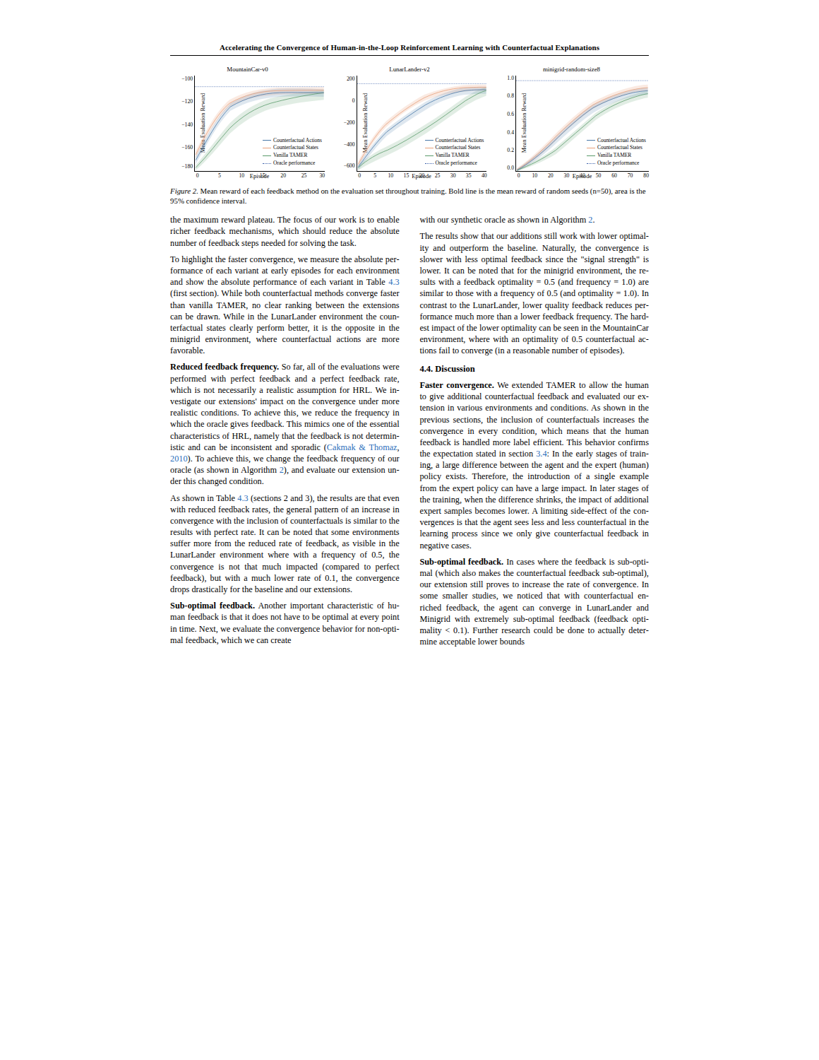Accelerating the Convergence of Human-in-the-Loop Reinforcement Learning with Counterfactual Explanations
MountainCar-v0
Mean Evaluation Reward
−100
−120
−140
−160
−180
0
5
10
15
20
25
30
Counterfactual Actions
Counterfactual States
Vanilla TAMER
Oracle performance
Episode
LunarLander-v2
Mean Evaluation Reward
200
0
−200
−400
−600
0
5
10
15
20
25
30
35
40
Counterfactual Actions
Counterfactual States
Vanilla TAMER
Oracle performance
Episode
minigrid-random-size8
Mean Evaluation Reward
1.0
0.8
0.6
0.4
0.2
0.0
0
10
20
30
40
50
60
70
80
Counterfactual Actions
Counterfactual States
Vanilla TAMER
Oracle performance
Episode
Figure 2. Mean reward of each feedback method on the evaluation set throughout training. Bold line is the mean reward of random seeds (n=50), area is the 95% confidence interval.
the maximum reward plateau. The focus of our work is to enable richer feedback mechanisms, which should reduce the absolute number of feedback steps needed for solving the task.
To highlight the faster convergence, we measure the absolute performance of each variant at early episodes for each environment and show the absolute performance of each variant in Table 4.3 (first section). While both counterfactual methods converge faster than vanilla TAMER, no clear ranking between the extensions can be drawn. While in the LunarLander environment the counterfactual states clearly perform better, it is the opposite in the minigrid environment, where counterfactual actions are more favorable.
Reduced feedback frequency. So far, all of the evaluations were performed with perfect feedback and a perfect feedback rate, which is not necessarily a realistic assumption for HRL. We investigate our extensions' impact on the convergence under more realistic conditions. To achieve this, we reduce the frequency in which the oracle gives feedback. This mimics one of the essential characteristics of HRL, namely that the feedback is not deterministic and can be inconsistent and sporadic (Cakmak & Thomaz, 2010). To achieve this, we change the feedback frequency of our oracle (as shown in Algorithm 2), and evaluate our extension under this changed condition.
As shown in Table 4.3 (sections 2 and 3), the results are that even with reduced feedback rates, the general pattern of an increase in convergence with the inclusion of counterfactuals is similar to the results with perfect rate. It can be noted that some environments suffer more from the reduced rate of feedback, as visible in the LunarLander environment where with a frequency of 0.5, the convergence is not that much impacted (compared to perfect feedback), but with a much lower rate of 0.1, the convergence drops drastically for the baseline and our extensions.
Sub-optimal feedback. Another important characteristic of human feedback is that it does not have to be optimal at every point in time. Next, we evaluate the convergence behavior for non-optimal feedback, which we can create
with our synthetic oracle as shown in Algorithm 2.
The results show that our additions still work with lower optimality and outperform the baseline. Naturally, the convergence is slower with less optimal feedback since the "signal strength" is lower. It can be noted that for the minigrid environment, the results with a feedback optimality = 0.5 (and frequency = 1.0) are similar to those with a frequency of 0.5 (and optimality = 1.0). In contrast to the LunarLander, lower quality feedback reduces performance much more than a lower feedback frequency. The hardest impact of the lower optimality can be seen in the MountainCar environment, where with an optimality of 0.5 counterfactual actions fail to converge (in a reasonable number of episodes).
4.4. Discussion
Faster convergence. We extended TAMER to allow the human to give additional counterfactual feedback and evaluated our extension in various environments and conditions. As shown in the previous sections, the inclusion of counterfactuals increases the convergence in every condition, which means that the human feedback is handled more label efficient. This behavior confirms the expectation stated in section 3.4: In the early stages of training, a large difference between the agent and the expert (human) policy exists. Therefore, the introduction of a single example from the expert policy can have a large impact. In later stages of the training, when the difference shrinks, the impact of additional expert samples becomes lower. A limiting side-effect of the convergences is that the agent sees less and less counterfactual in the learning process since we only give counterfactual feedback in negative cases.
Sub-optimal feedback. In cases where the feedback is sub-optimal (which also makes the counterfactual feedback sub-optimal), our extension still proves to increase the rate of convergence. In some smaller studies, we noticed that with counterfactual enriched feedback, the agent can converge in LunarLander and Minigrid with extremely sub-optimal feedback (feedback optimality < 0.1). Further research could be done to actually determine acceptable lower bounds